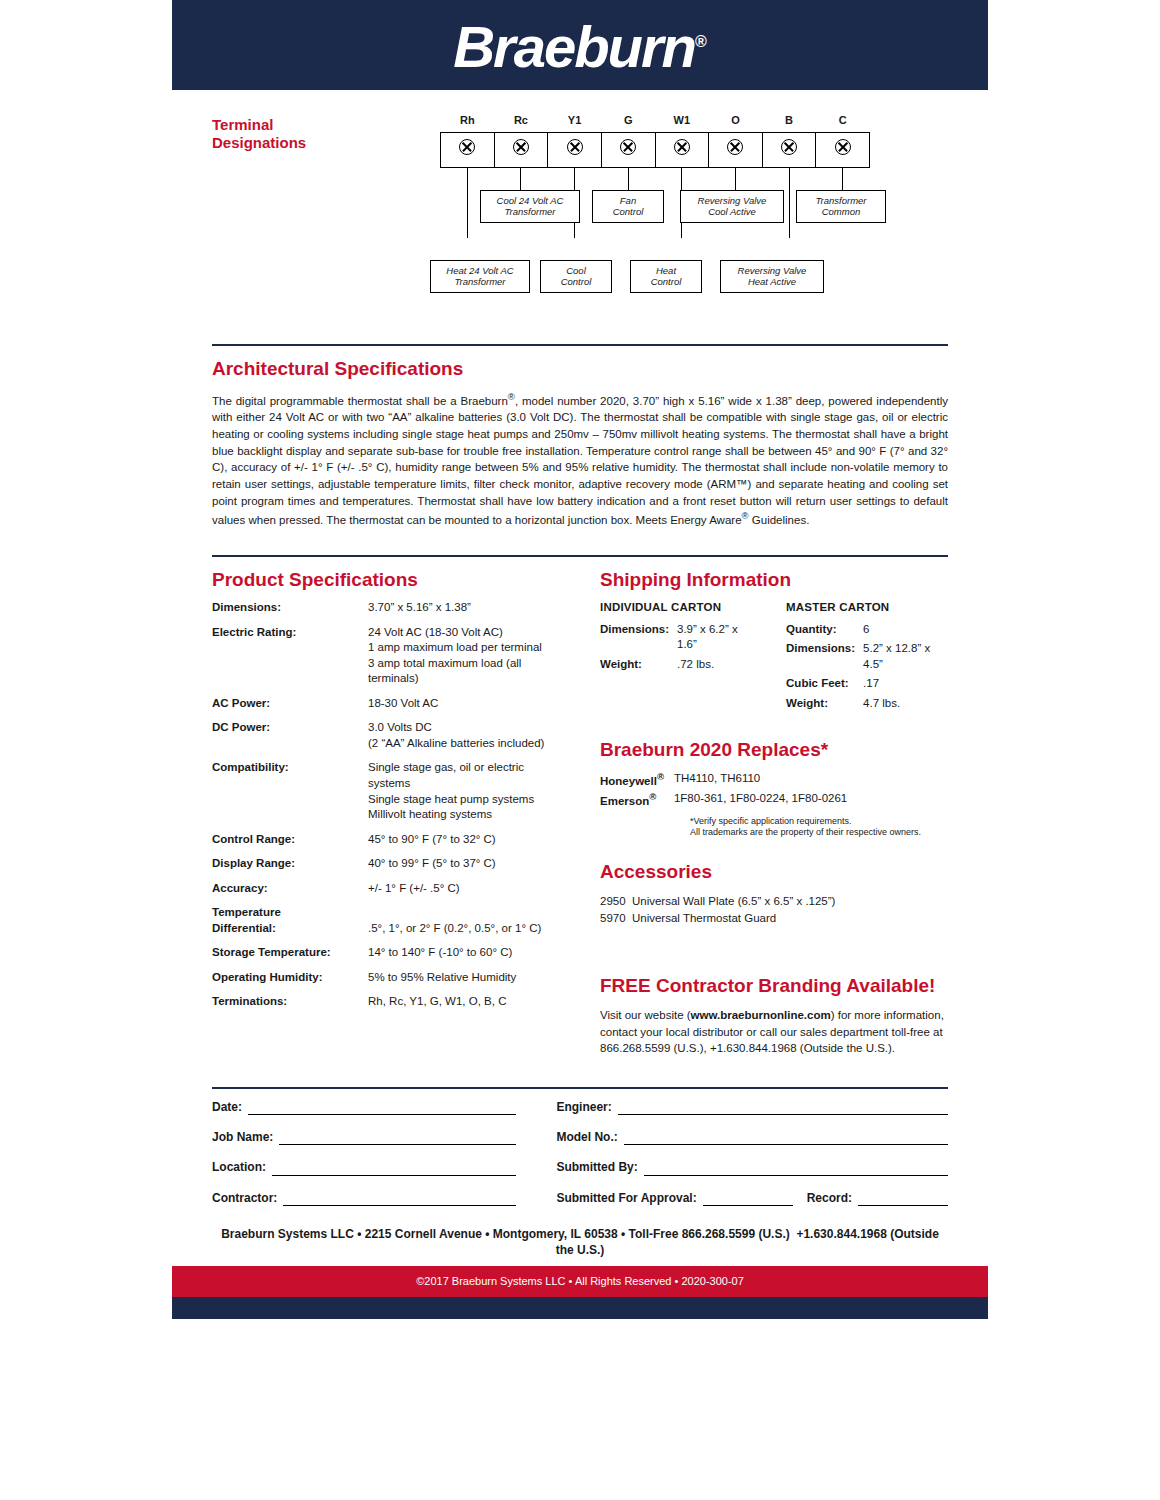Braeburn®
Terminal
Designations
| Rh | Rc | Y1 | G | W1 | O | B | C |
| --- | --- | --- | --- | --- | --- | --- | --- |
Cool 24 Volt AC
Transformer
Fan
Control
Reversing Valve
Cool Active
Transformer
Common
Heat 24 Volt AC
Transformer
Cool
Control
Heat
Control
Reversing Valve
Heat Active
Architectural Specifications
The digital programmable thermostat shall be a Braeburn®, model number 2020, 3.70” high x 5.16” wide x 1.38” deep, powered independently with either 24 Volt AC or with two “AA” alkaline batteries (3.0 Volt DC). The thermostat shall be compatible with single stage gas, oil or electric heating or cooling systems including single stage heat pumps and 250mv – 750mv millivolt heating systems. The thermostat shall have a bright blue backlight display and separate sub-base for trouble free installation. Temperature control range shall be between 45° and 90° F (7° and 32° C), accuracy of +/- 1° F (+/- .5° C), humidity range between 5% and 95% relative humidity. The thermostat shall include non-volatile memory to retain user settings, adjustable temperature limits, filter check monitor, adaptive recovery mode (ARM™) and separate heating and cooling set point program times and temperatures. Thermostat shall have low battery indication and a front reset button will return user settings to default values when pressed. The thermostat can be mounted to a horizontal junction box. Meets Energy Aware® Guidelines.
Product Specifications
Dimensions:
3.70” x 5.16” x 1.38”
Electric Rating:
24 Volt AC (18-30 Volt AC) 1 amp maximum load per terminal 3 amp total maximum load (all terminals)
AC Power:
18-30 Volt AC
DC Power:
3.0 Volts DC (2 “AA” Alkaline batteries included)
Compatibility:
Single stage gas, oil or electric systems Single stage heat pump systems Millivolt heating systems
Control Range:
45° to 90° F (7° to 32° C)
Display Range:
40° to 99° F (5° to 37° C)
Accuracy:
+/- 1° F (+/- .5° C)
Temperature
Differential:
.5°, 1°, or 2° F (0.2°, 0.5°, or 1° C)
Storage Temperature:
14° to 140° F (-10° to 60° C)
Operating Humidity:
5% to 95% Relative Humidity
Terminations:
Rh, Rc, Y1, G, W1, O, B, C
Shipping Information
INDIVIDUAL CARTON
| Dimensions: | 3.9” x 6.2” x 1.6” |
| Weight: | .72 lbs. |
MASTER CARTON
| Quantity: | 6 |
| Dimensions: | 5.2” x 12.8” x 4.5” |
| Cubic Feet: | .17 |
| Weight: | 4.7 lbs. |
Braeburn 2020 Replaces*
| Honeywell ® | TH4110, TH6110 |
| Emerson ® | 1F80-361, 1F80-0224, 1F80-0261 |
*Verify specific application requirements.
All trademarks are the property of their respective owners.
Accessories
2950 Universal Wall Plate (6.5” x 6.5” x .125”)
5970 Universal Thermostat Guard
FREE Contractor Branding Available!
Visit our website (www.braeburnonline.com) for more information, contact your local distributor or call our sales department toll-free at 866.268.5599 (U.S.), +1.630.844.1968 (Outside the U.S.).
Date:
Job Name:
Location:
Contractor:
Engineer:
Model No.:
Submitted By:
Submitted For Approval: Record:
Braeburn Systems LLC • 2215 Cornell Avenue • Montgomery, IL 60538 • Toll-Free 866.268.5599 (U.S.) +1.630.844.1968 (Outside the U.S.)
©2017 Braeburn Systems LLC • All Rights Reserved • 2020-300-07